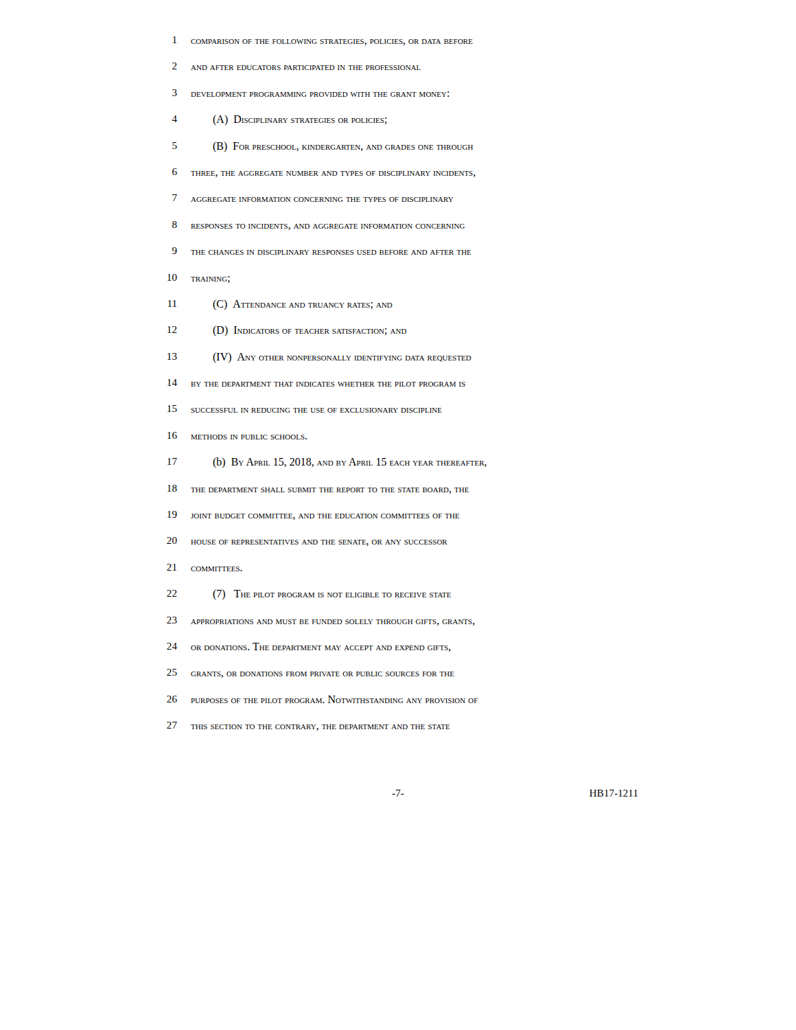comparison of the following strategies, policies, or data before
and after educators participated in the professional
development programming provided with the grant money:
(A) Disciplinary strategies or policies;
(B) For preschool, kindergarten, and grades one through
three, the aggregate number and types of disciplinary incidents,
aggregate information concerning the types of disciplinary
responses to incidents, and aggregate information concerning
the changes in disciplinary responses used before and after the
training;
(C) Attendance and truancy rates; and
(D) Indicators of teacher satisfaction; and
(IV) Any other nonpersonally identifying data requested
by the department that indicates whether the pilot program is
successful in reducing the use of exclusionary discipline
methods in public schools.
(b) By April 15, 2018, and by April 15 each year thereafter,
the department shall submit the report to the state board, the
joint budget committee, and the education committees of the
house of representatives and the senate, or any successor
committees.
(7) The pilot program is not eligible to receive state
appropriations and must be funded solely through gifts, grants,
or donations. The department may accept and expend gifts,
grants, or donations from private or public sources for the
purposes of the pilot program. Notwithstanding any provision of
this section to the contrary, the department and the state
-7- HB17-1211